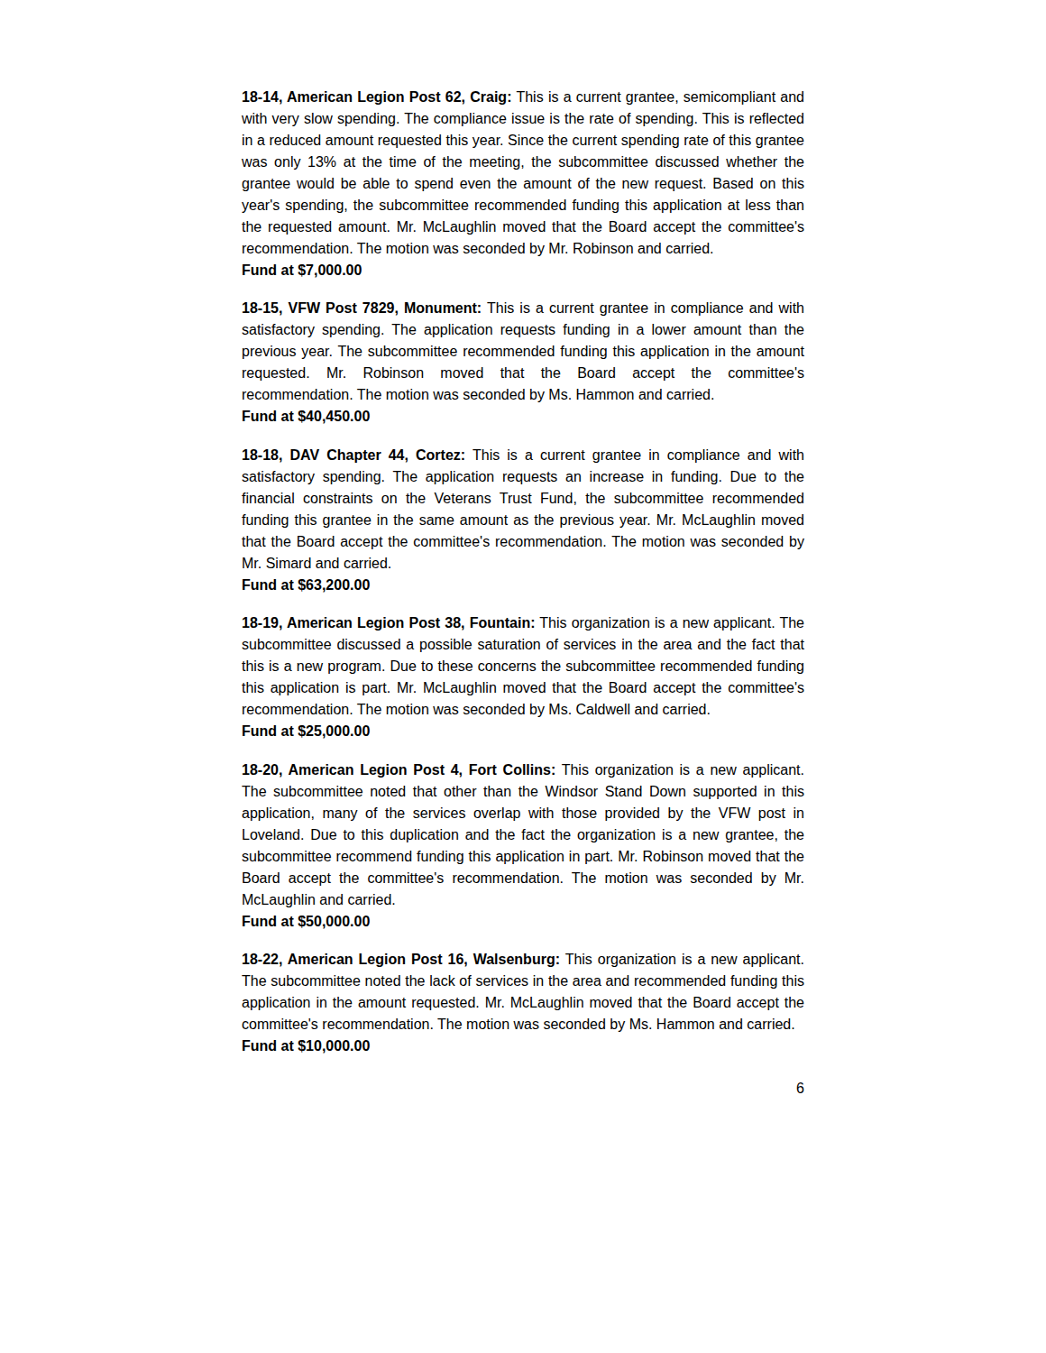18-14, American Legion Post 62, Craig: This is a current grantee, semicompliant and with very slow spending. The compliance issue is the rate of spending. This is reflected in a reduced amount requested this year. Since the current spending rate of this grantee was only 13% at the time of the meeting, the subcommittee discussed whether the grantee would be able to spend even the amount of the new request. Based on this year's spending, the subcommittee recommended funding this application at less than the requested amount. Mr. McLaughlin moved that the Board accept the committee's recommendation. The motion was seconded by Mr. Robinson and carried.
Fund at $7,000.00
18-15, VFW Post 7829, Monument: This is a current grantee in compliance and with satisfactory spending. The application requests funding in a lower amount than the previous year. The subcommittee recommended funding this application in the amount requested. Mr. Robinson moved that the Board accept the committee's recommendation. The motion was seconded by Ms. Hammon and carried.
Fund at $40,450.00
18-18, DAV Chapter 44, Cortez: This is a current grantee in compliance and with satisfactory spending. The application requests an increase in funding. Due to the financial constraints on the Veterans Trust Fund, the subcommittee recommended funding this grantee in the same amount as the previous year. Mr. McLaughlin moved that the Board accept the committee's recommendation. The motion was seconded by Mr. Simard and carried.
Fund at $63,200.00
18-19, American Legion Post 38, Fountain: This organization is a new applicant. The subcommittee discussed a possible saturation of services in the area and the fact that this is a new program. Due to these concerns the subcommittee recommended funding this application is part. Mr. McLaughlin moved that the Board accept the committee's recommendation. The motion was seconded by Ms. Caldwell and carried.
Fund at $25,000.00
18-20, American Legion Post 4, Fort Collins: This organization is a new applicant. The subcommittee noted that other than the Windsor Stand Down supported in this application, many of the services overlap with those provided by the VFW post in Loveland. Due to this duplication and the fact the organization is a new grantee, the subcommittee recommend funding this application in part. Mr. Robinson moved that the Board accept the committee's recommendation. The motion was seconded by Mr. McLaughlin and carried.
Fund at $50,000.00
18-22, American Legion Post 16, Walsenburg: This organization is a new applicant. The subcommittee noted the lack of services in the area and recommended funding this application in the amount requested. Mr. McLaughlin moved that the Board accept the committee's recommendation. The motion was seconded by Ms. Hammon and carried.
Fund at $10,000.00
6